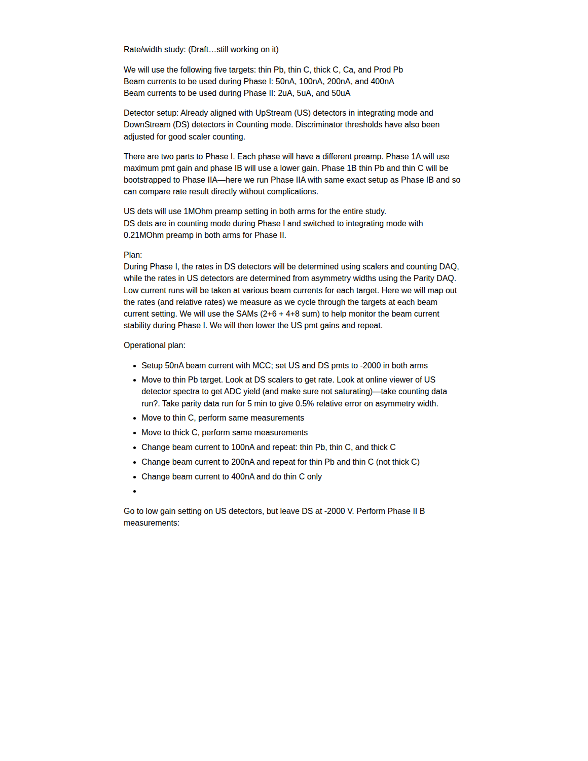Rate/width study: (Draft…still working on it)
We will use the following five targets: thin Pb, thin C, thick C, Ca, and Prod Pb
Beam currents to be used during Phase I: 50nA, 100nA, 200nA, and 400nA
Beam currents to be used during Phase II: 2uA, 5uA, and 50uA
Detector setup: Already aligned with UpStream (US) detectors in integrating mode and DownStream (DS) detectors in Counting mode. Discriminator thresholds have also been adjusted for good scaler counting.
There are two parts to Phase I. Each phase will have a different preamp. Phase 1A will use maximum pmt gain and phase IB will use a lower gain. Phase 1B thin Pb and thin C will be bootstrapped to Phase IIA—here we run Phase IIA with same exact setup as Phase IB and so can compare rate result directly without complications.
US dets will use 1MOhm preamp setting in both arms for the entire study.
DS dets are in counting mode during Phase I and switched to integrating mode with 0.21MOhm preamp in both arms for Phase II.
Plan:
During Phase I, the rates in DS detectors will be determined using scalers and counting DAQ, while the rates in US detectors are determined from asymmetry widths using the Parity DAQ. Low current runs will be taken at various beam currents for each target. Here we will map out the rates (and relative rates) we measure as we cycle through the targets at each beam current setting. We will use the SAMs (2+6 + 4+8 sum) to help monitor the beam current stability during Phase I. We will then lower the US pmt gains and repeat.
Operational plan:
Setup 50nA beam current with MCC; set US and DS pmts to -2000 in both arms
Move to thin Pb target. Look at DS scalers to get rate. Look at online viewer of US detector spectra to get ADC yield (and make sure not saturating)—take counting data run?. Take parity data run for 5 min to give 0.5% relative error on asymmetry width.
Move to thin C, perform same measurements
Move to thick C, perform same measurements
Change beam current to 100nA and repeat: thin Pb, thin C, and thick C
Change beam current to 200nA and repeat for thin Pb and thin C (not thick C)
Change beam current to 400nA and do thin C only
Go to low gain setting on US detectors, but leave DS at -2000 V. Perform Phase II B measurements: